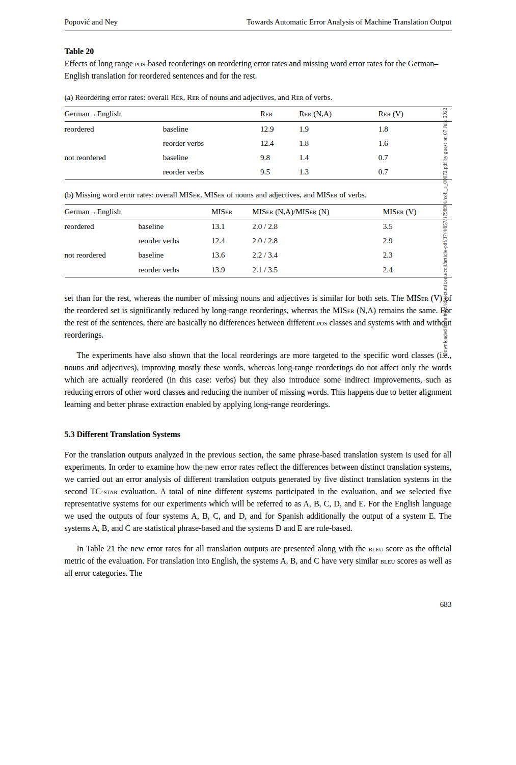Popović and Ney Towards Automatic Error Analysis of Machine Translation Output
Table 20
Effects of long range pos-based reorderings on reordering error rates and missing word error rates for the German–English translation for reordered sentences and for the rest.
(a) Reordering error rates: overall Rer, Rer of nouns and adjectives, and Rer of verbs.
| German→English | Rer | Rer (N,A) | Rer (V) | |
| --- | --- | --- | --- | --- |
| reordered | baseline | 12.9 | 1.9 | 1.8 | |
| reorder verbs | 12.4 | 1.8 | 1.6 | |
| not reordered | baseline | 9.8 | 1.4 | 0.7 | |
| reorder verbs | 9.5 | 1.3 | 0.7 | |
(b) Missing word error rates: overall MISer, MISer of nouns and adjectives, and MISer of verbs.
| German→English | MISer | MISer (N,A)/ MISer (N) | MISer (V) | |
| --- | --- | --- | --- | --- |
| reordered | baseline | 13.1 | 2.0 / 2.8 | 3.5 | |
| reorder verbs | 12.4 | 2.0 / 2.8 | 2.9 | |
| not reordered | baseline | 13.6 | 2.2 / 3.4 | 2.3 | |
| reorder verbs | 13.9 | 2.1 / 3.5 | 2.4 | |
set than for the rest, whereas the number of missing nouns and adjectives is similar for both sets. The MISer (V) of the reordered set is significantly reduced by long-range reorderings, whereas the MISer (N,A) remains the same. For the rest of the sentences, there are basically no differences between different pos classes and systems with and without reorderings.
The experiments have also shown that the local reorderings are more targeted to the specific word classes (i.e., nouns and adjectives), improving mostly these words, whereas long-range reorderings do not affect only the words which are actually reordered (in this case: verbs) but they also introduce some indirect improvements, such as reducing errors of other word classes and reducing the number of missing words. This happens due to better alignment learning and better phrase extraction enabled by applying long-range reorderings.
5.3 Different Translation Systems
For the translation outputs analyzed in the previous section, the same phrase-based translation system is used for all experiments. In order to examine how the new error rates reflect the differences between distinct translation systems, we carried out an error analysis of different translation outputs generated by five distinct translation systems in the second TC-star evaluation. A total of nine different systems participated in the evaluation, and we selected five representative systems for our experiments which will be referred to as A, B, C, D, and E. For the English language we used the outputs of four systems A, B, C, and D, and for Spanish additionally the output of a system E. The systems A, B, and C are statistical phrase-based and the systems D and E are rule-based.
In Table 21 the new error rates for all translation outputs are presented along with the bleu score as the official metric of the evaluation. For translation into English, the systems A, B, and C have very similar bleu scores as well as all error categories. The
Downloaded from http://direct.mit.edu/coli/article-pdf/37/4/657/1798901/coli_a_00072.pdf by guest on 07 July 2022
683